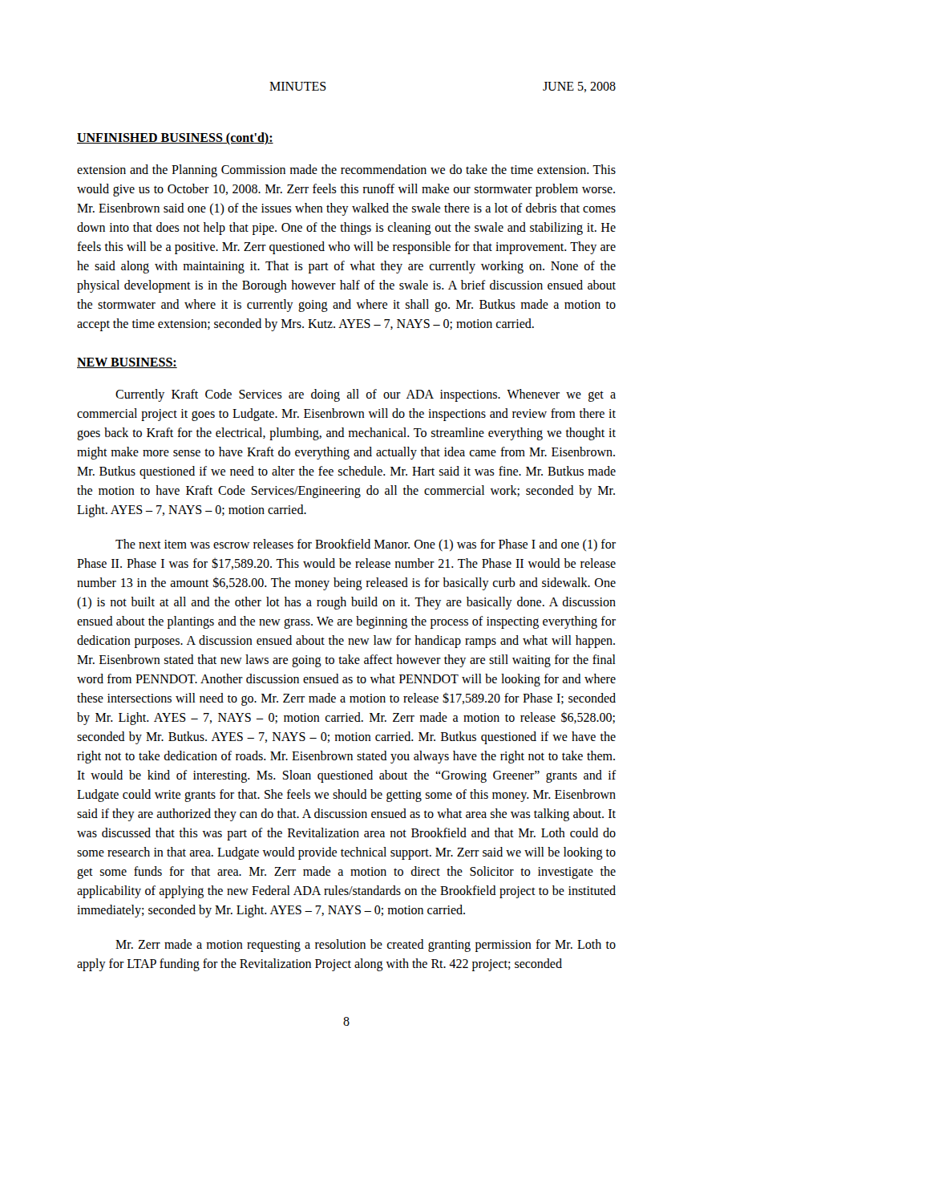MINUTES JUNE 5, 2008
UNFINISHED BUSINESS (cont'd):
extension and the Planning Commission made the recommendation we do take the time extension. This would give us to October 10, 2008. Mr. Zerr feels this runoff will make our stormwater problem worse. Mr. Eisenbrown said one (1) of the issues when they walked the swale there is a lot of debris that comes down into that does not help that pipe. One of the things is cleaning out the swale and stabilizing it. He feels this will be a positive. Mr. Zerr questioned who will be responsible for that improvement. They are he said along with maintaining it. That is part of what they are currently working on. None of the physical development is in the Borough however half of the swale is. A brief discussion ensued about the stormwater and where it is currently going and where it shall go. Mr. Butkus made a motion to accept the time extension; seconded by Mrs. Kutz. AYES – 7, NAYS – 0; motion carried.
NEW BUSINESS:
Currently Kraft Code Services are doing all of our ADA inspections. Whenever we get a commercial project it goes to Ludgate. Mr. Eisenbrown will do the inspections and review from there it goes back to Kraft for the electrical, plumbing, and mechanical. To streamline everything we thought it might make more sense to have Kraft do everything and actually that idea came from Mr. Eisenbrown. Mr. Butkus questioned if we need to alter the fee schedule. Mr. Hart said it was fine. Mr. Butkus made the motion to have Kraft Code Services/Engineering do all the commercial work; seconded by Mr. Light. AYES – 7, NAYS – 0; motion carried.
The next item was escrow releases for Brookfield Manor. One (1) was for Phase I and one (1) for Phase II. Phase I was for $17,589.20. This would be release number 21. The Phase II would be release number 13 in the amount $6,528.00. The money being released is for basically curb and sidewalk. One (1) is not built at all and the other lot has a rough build on it. They are basically done. A discussion ensued about the plantings and the new grass. We are beginning the process of inspecting everything for dedication purposes. A discussion ensued about the new law for handicap ramps and what will happen. Mr. Eisenbrown stated that new laws are going to take affect however they are still waiting for the final word from PENNDOT. Another discussion ensued as to what PENNDOT will be looking for and where these intersections will need to go. Mr. Zerr made a motion to release $17,589.20 for Phase I; seconded by Mr. Light. AYES – 7, NAYS – 0; motion carried. Mr. Zerr made a motion to release $6,528.00; seconded by Mr. Butkus. AYES – 7, NAYS – 0; motion carried. Mr. Butkus questioned if we have the right not to take dedication of roads. Mr. Eisenbrown stated you always have the right not to take them. It would be kind of interesting. Ms. Sloan questioned about the “Growing Greener” grants and if Ludgate could write grants for that. She feels we should be getting some of this money. Mr. Eisenbrown said if they are authorized they can do that. A discussion ensued as to what area she was talking about. It was discussed that this was part of the Revitalization area not Brookfield and that Mr. Loth could do some research in that area. Ludgate would provide technical support. Mr. Zerr said we will be looking to get some funds for that area. Mr. Zerr made a motion to direct the Solicitor to investigate the applicability of applying the new Federal ADA rules/standards on the Brookfield project to be instituted immediately; seconded by Mr. Light. AYES – 7, NAYS – 0; motion carried.
Mr. Zerr made a motion requesting a resolution be created granting permission for Mr. Loth to apply for LTAP funding for the Revitalization Project along with the Rt. 422 project; seconded
8